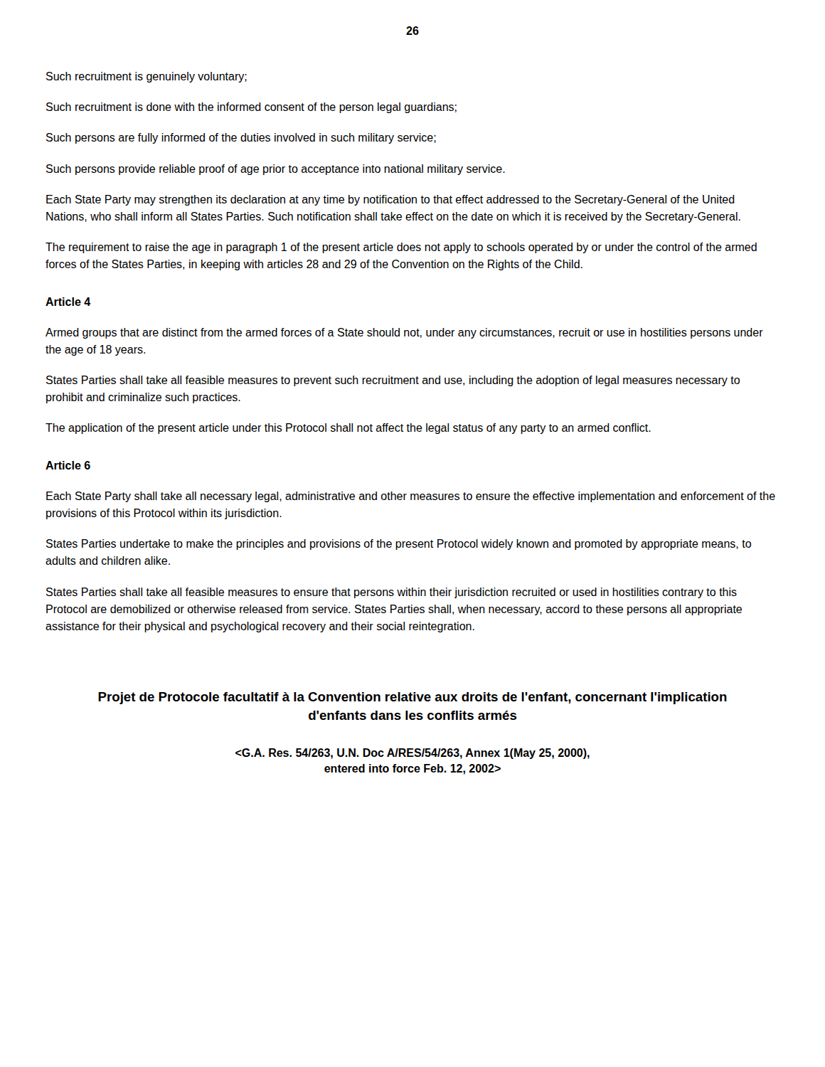26
Such recruitment is genuinely voluntary;
Such recruitment is done with the informed consent of the person legal guardians;
Such persons are fully informed of the duties involved in such military service;
Such persons provide reliable proof of age prior to acceptance into national military service.
Each State Party may strengthen its declaration at any time by notification to that effect addressed to the Secretary-General of the United Nations, who shall inform all States Parties. Such notification shall take effect on the date on which it is received by the Secretary-General.
The requirement to raise the age in paragraph 1 of the present article does not apply to schools operated by or under the control of the armed forces of the States Parties, in keeping with articles 28 and 29 of the Convention on the Rights of the Child.
Article 4
Armed groups that are distinct from the armed forces of a State should not, under any circumstances, recruit or use in hostilities persons under the age of 18 years.
States Parties shall take all feasible measures to prevent such recruitment and use, including the adoption of legal measures necessary to prohibit and criminalize such practices.
The application of the present article under this Protocol shall not affect the legal status of any party to an armed conflict.
Article 6
Each State Party shall take all necessary legal, administrative and other measures to ensure the effective implementation and enforcement of the provisions of this Protocol within its jurisdiction.
States Parties undertake to make the principles and provisions of the present Protocol widely known and promoted by appropriate means, to adults and children alike.
States Parties shall take all feasible measures to ensure that persons within their jurisdiction recruited or used in hostilities contrary to this Protocol are demobilized or otherwise released from service. States Parties shall, when necessary, accord to these persons all appropriate assistance for their physical and psychological recovery and their social reintegration.
Projet de Protocole facultatif à la Convention relative aux droits de l'enfant, concernant l'implication d'enfants dans les conflits armés
<G.A. Res. 54/263, U.N. Doc A/RES/54/263, Annex 1(May 25, 2000),
entered into force Feb. 12, 2002>